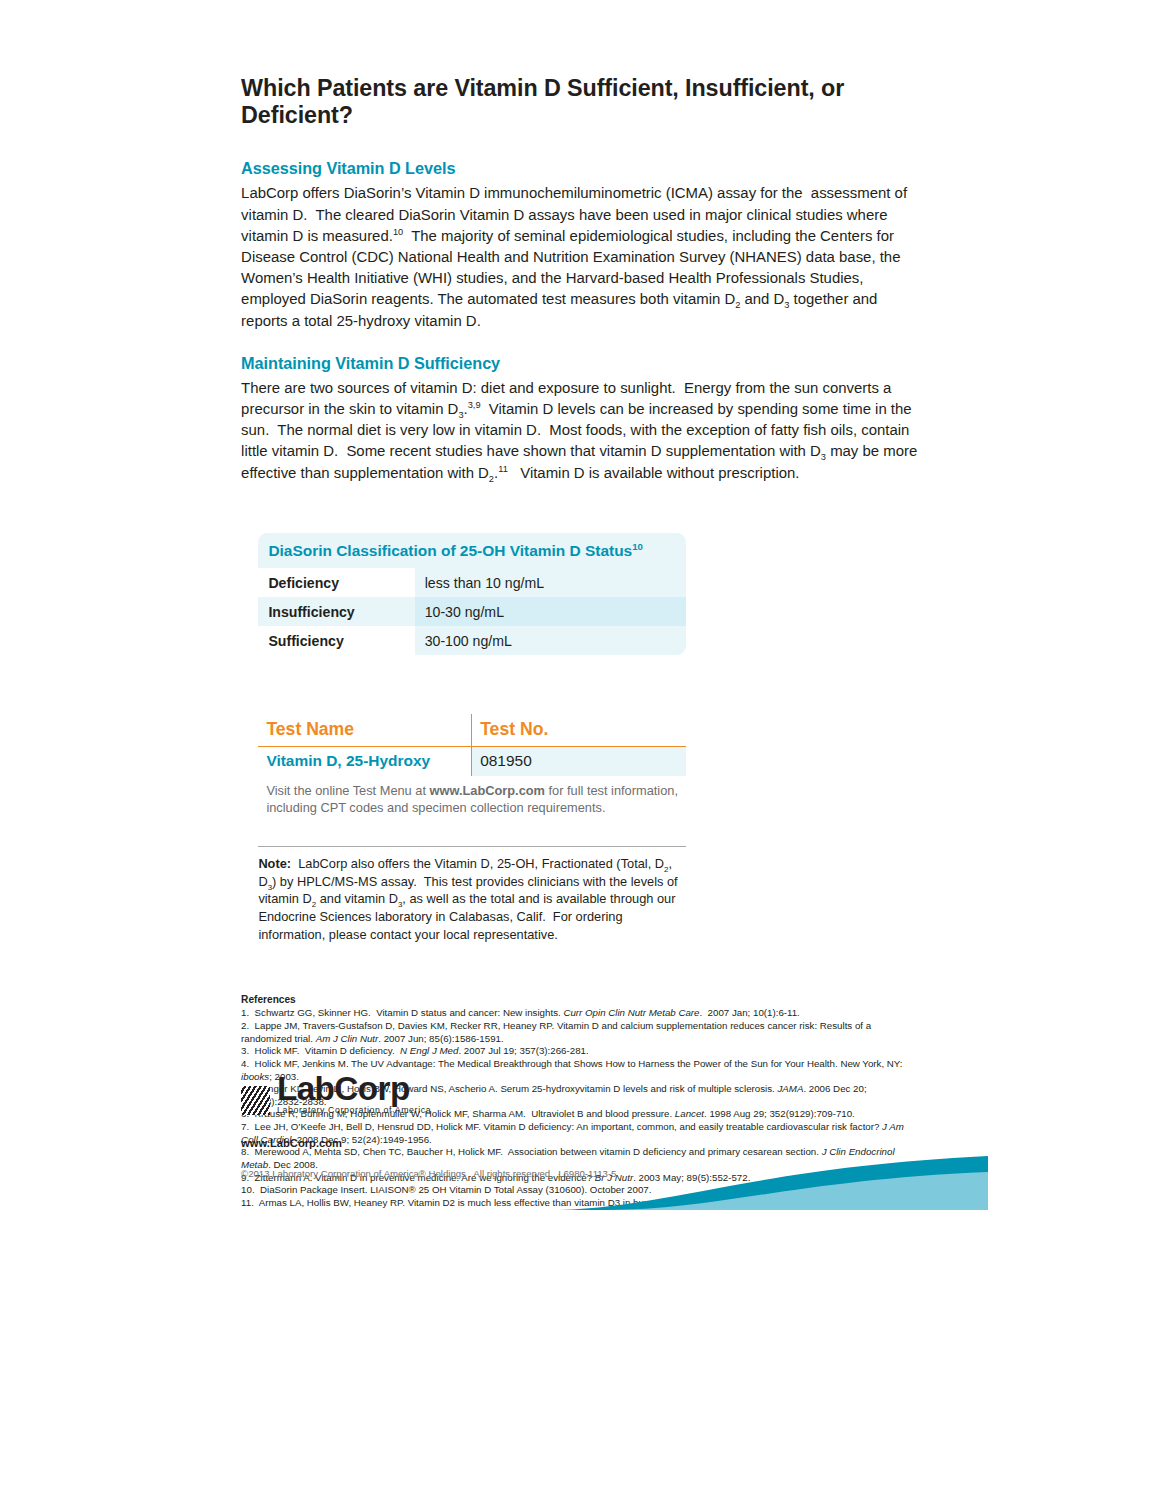Which Patients are Vitamin D Sufficient, Insufficient, or Deficient?
Assessing Vitamin D Levels
LabCorp offers DiaSorin’s Vitamin D immunochemiluminometric (ICMA) assay for the assessment of vitamin D. The cleared DiaSorin Vitamin D assays have been used in major clinical studies where vitamin D is measured.10 The majority of seminal epidemiological studies, including the Centers for Disease Control (CDC) National Health and Nutrition Examination Survey (NHANES) data base, the Women’s Health Initiative (WHI) studies, and the Harvard-based Health Professionals Studies, employed DiaSorin reagents. The automated test measures both vitamin D2 and D3 together and reports a total 25-hydroxy vitamin D.
Maintaining Vitamin D Sufficiency
There are two sources of vitamin D: diet and exposure to sunlight. Energy from the sun converts a precursor in the skin to vitamin D3.3,9 Vitamin D levels can be increased by spending some time in the sun. The normal diet is very low in vitamin D. Most foods, with the exception of fatty fish oils, contain little vitamin D. Some recent studies have shown that vitamin D supplementation with D3 may be more effective than supplementation with D2.11 Vitamin D is available without prescription.
DiaSorin Classification of 25-OH Vitamin D Status10
| Deficiency | less than 10 ng/mL |
| Insufficiency | 10-30 ng/mL |
| Sufficiency | 30-100 ng/mL |
| Test Name | Test No. |
| Vitamin D, 25-Hydroxy | 081950 |
Visit the online Test Menu at www.LabCorp.com for full test information, including CPT codes and specimen collection requirements.
Note: LabCorp also offers the Vitamin D, 25-OH, Fractionated (Total, D2, D3) by HPLC/MS-MS assay. This test provides clinicians with the levels of vitamin D2 and vitamin D3, as well as the total and is available through our Endocrine Sciences laboratory in Calabasas, Calif. For ordering information, please contact your local representative.
References
1. Schwartz GG, Skinner HG. Vitamin D status and cancer: New insights. Curr Opin Clin Nutr Metab Care. 2007 Jan; 10(1):6-11.
2. Lappe JM, Travers-Gustafson D, Davies KM, Recker RR, Heaney RP. Vitamin D and calcium supplementation reduces cancer risk: Results of a randomized trial. Am J Clin Nutr. 2007 Jun; 85(6):1586-1591.
3. Holick MF. Vitamin D deficiency. N Engl J Med. 2007 Jul 19; 357(3):266-281.
4. Holick MF, Jenkins M. The UV Advantage: The Medical Breakthrough that Shows How to Harness the Power of the Sun for Your Health. New York, NY: ibooks; 2003.
5. Munger KL, Levin LI, Hollis BW, Howard NS, Ascherio A. Serum 25-hydroxyvitamin D levels and risk of multiple sclerosis. JAMA. 2006 Dec 20; 296(23):2832-2838.
6. Krause R, Bühring M, Hopfenmüller W, Holick MF, Sharma AM. Ultraviolet B and blood pressure. Lancet. 1998 Aug 29; 352(9129):709-710.
7. Lee JH, O’Keefe JH, Bell D, Hensrud DD, Holick MF. Vitamin D deficiency: An important, common, and easily treatable cardiovascular risk factor? J Am Coll Cardiol. 2008 Dec 9; 52(24):1949-1956.
8. Merewood A, Mehta SD, Chen TC, Baucher H, Holick MF. Association between vitamin D deficiency and primary cesarean section. J Clin Endocrinol Metab. Dec 2008.
9. Zittermann A. Vitamin D in preventive medicine: Are we ignoring the evidence? Br J Nutr. 2003 May; 89(5):552-572.
10. DiaSorin Package Insert. LIAISON® 25 OH Vitamin D Total Assay (310600). October 2007.
11. Armas LA, Hollis BW, Heaney RP. Vitamin D2 is much less effective than vitamin D3 in humans. J Clin Endocrinol Metab. 2004 Nov; 89(11):5387-5391.
LabCorp
Laboratory Corporation of America
www.LabCorp.com
©2013 Laboratory Corporation of America® Holdings All rights reserved. L6980-1113-5